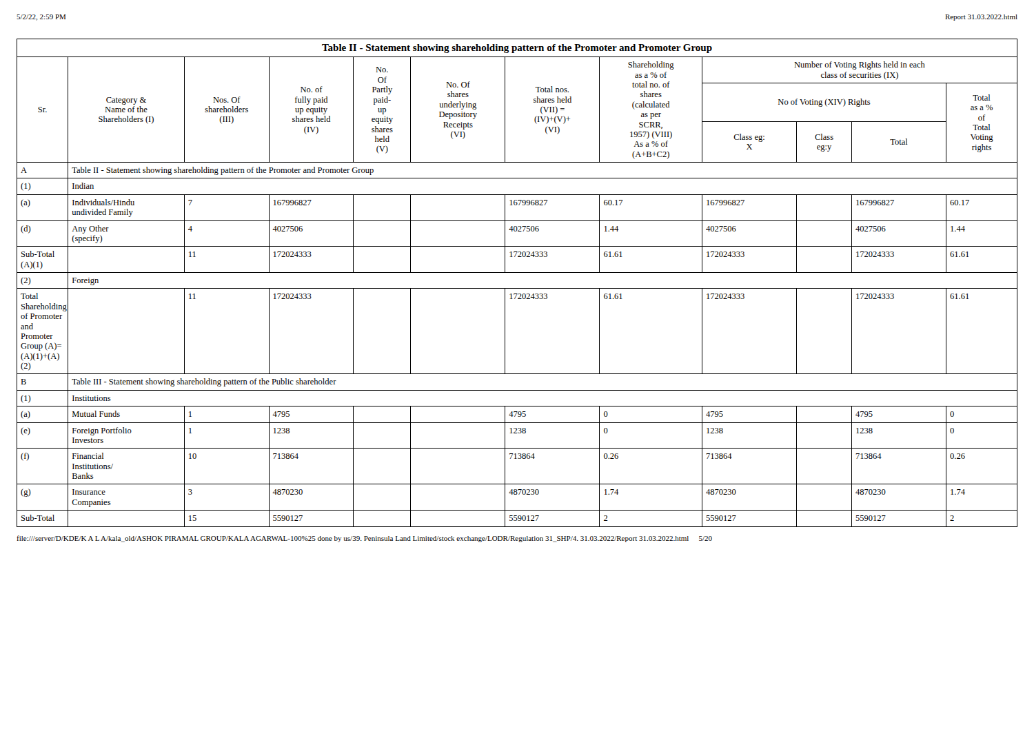5/2/22, 2:59 PM
Report 31.03.2022.html
| Table II - Statement showing shareholding pattern of the Promoter and Promoter Group |
| Sr. | Category & Name of the Shareholders (I) | Nos. Of shareholders (III) | No. of fully paid up equity shares held (IV) | No. Of Partly paid- up equity shares held (V) | No. Of shares underlying Depository Receipts (VI) | Total nos. shares held (VII) = (IV)+(V)+ (VI) | Shareholding as a % of total no. of shares (calculated as per SCRR, 1957) (VIII) As a % of (A+B+C2) | Number of Voting Rights held in each class of securities (IX) |
| No of Voting (XIV) Rights | Total as a % of Total Voting rights |
| Class eg: X | Class eg:y | Total |
| A | Table II - Statement showing shareholding pattern of the Promoter and Promoter Group |
| (1) | Indian |
| (a) | Individuals/Hindu undivided Family | 7 | 167996827 | | | 167996827 | 60.17 | 167996827 | | 167996827 | 60.17 |
| (d) | Any Other (specify) | 4 | 4027506 | | | 4027506 | 1.44 | 4027506 | | 4027506 | 1.44 |
| Sub-Total (A)(1) | | 11 | 172024333 | | | 172024333 | 61.61 | 172024333 | | 172024333 | 61.61 |
| (2) | Foreign |
| Total Shareholding of Promoter and Promoter Group (A)= (A)(1)+(A) (2) | | 11 | 172024333 | | | 172024333 | 61.61 | 172024333 | | 172024333 | 61.61 |
| B | Table III - Statement showing shareholding pattern of the Public shareholder |
| (1) | Institutions |
| (a) | Mutual Funds | 1 | 4795 | | | 4795 | 0 | 4795 | | 4795 | 0 |
| (e) | Foreign Portfolio Investors | 1 | 1238 | | | 1238 | 0 | 1238 | | 1238 | 0 |
| (f) | Financial Institutions/ Banks | 10 | 713864 | | | 713864 | 0.26 | 713864 | | 713864 | 0.26 |
| (g) | Insurance Companies | 3 | 4870230 | | | 4870230 | 1.74 | 4870230 | | 4870230 | 1.74 |
| Sub-Total | | 15 | 5590127 | | | 5590127 | 2 | 5590127 | | 5590127 | 2 |
file:///server/D/KDE/K A L A/kala_old/ASHOK PIRAMAL GROUP/KALA AGARWAL-100%25 done by us/39. Peninsula Land Limited/stock exchange/LODR/Regulation 31_SHP/4. 31.03.2022/Report 31.03.2022.html5/20